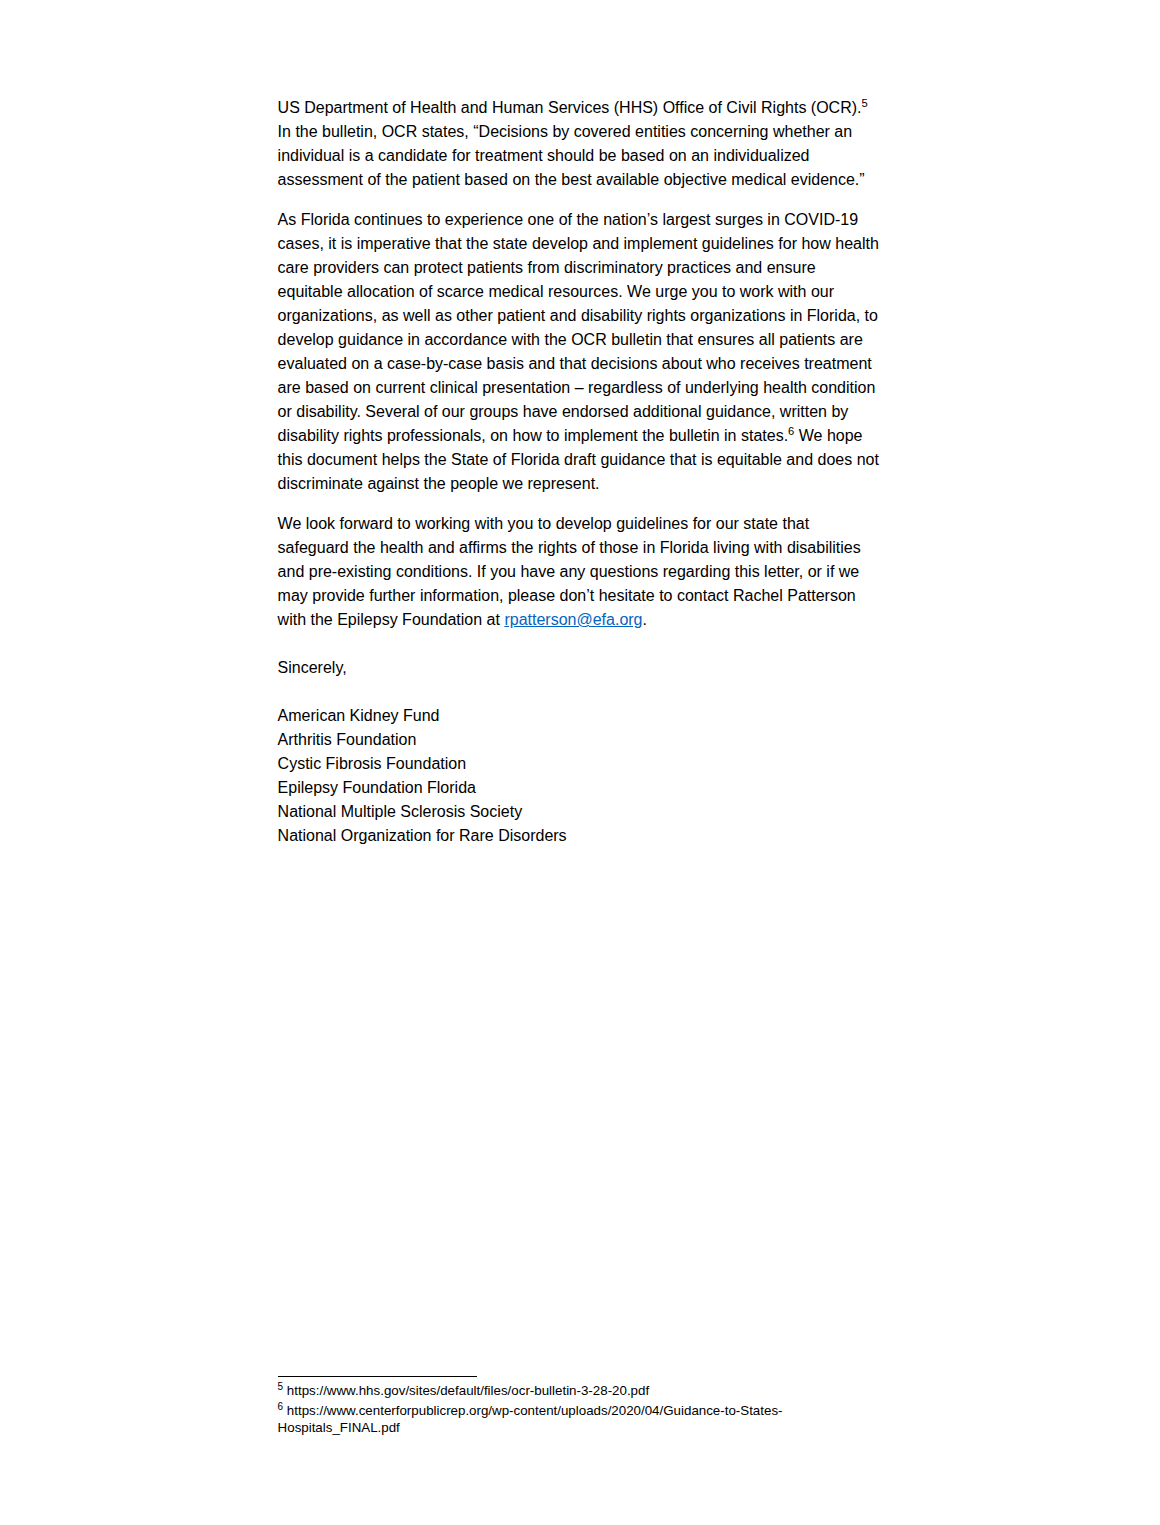US Department of Health and Human Services (HHS) Office of Civil Rights (OCR).5 In the bulletin, OCR states, “Decisions by covered entities concerning whether an individual is a candidate for treatment should be based on an individualized assessment of the patient based on the best available objective medical evidence.”
As Florida continues to experience one of the nation’s largest surges in COVID-19 cases, it is imperative that the state develop and implement guidelines for how health care providers can protect patients from discriminatory practices and ensure equitable allocation of scarce medical resources. We urge you to work with our organizations, as well as other patient and disability rights organizations in Florida, to develop guidance in accordance with the OCR bulletin that ensures all patients are evaluated on a case-by-case basis and that decisions about who receives treatment are based on current clinical presentation – regardless of underlying health condition or disability. Several of our groups have endorsed additional guidance, written by disability rights professionals, on how to implement the bulletin in states.6 We hope this document helps the State of Florida draft guidance that is equitable and does not discriminate against the people we represent.
We look forward to working with you to develop guidelines for our state that safeguard the health and affirms the rights of those in Florida living with disabilities and pre-existing conditions. If you have any questions regarding this letter, or if we may provide further information, please don’t hesitate to contact Rachel Patterson with the Epilepsy Foundation at rpatterson@efa.org.
Sincerely,
American Kidney Fund
Arthritis Foundation
Cystic Fibrosis Foundation
Epilepsy Foundation Florida
National Multiple Sclerosis Society
National Organization for Rare Disorders
5 https://www.hhs.gov/sites/default/files/ocr-bulletin-3-28-20.pdf
6 https://www.centerforpublicrep.org/wp-content/uploads/2020/04/Guidance-to-States-Hospitals_FINAL.pdf